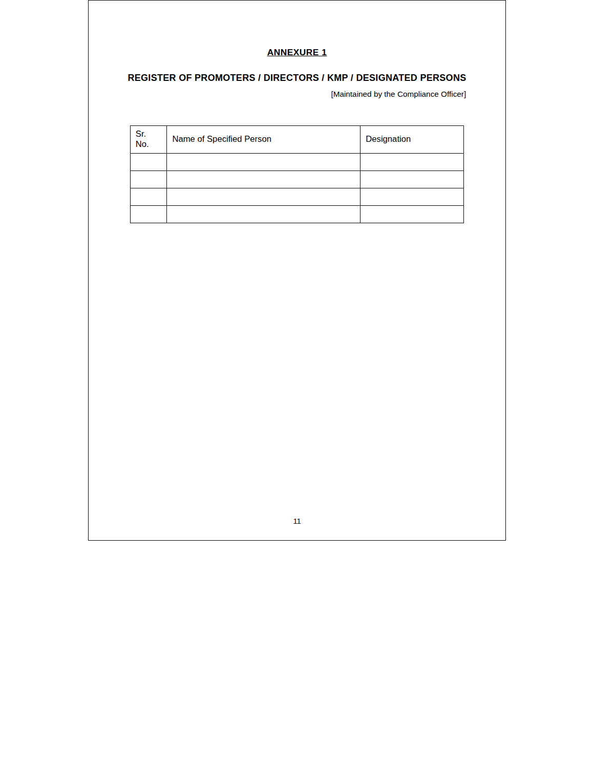ANNEXURE 1
REGISTER OF PROMOTERS / DIRECTORS / KMP / DESIGNATED PERSONS
[Maintained by the Compliance Officer]
| Sr. No. | Name of Specified Person | Designation |
| --- | --- | --- |
11